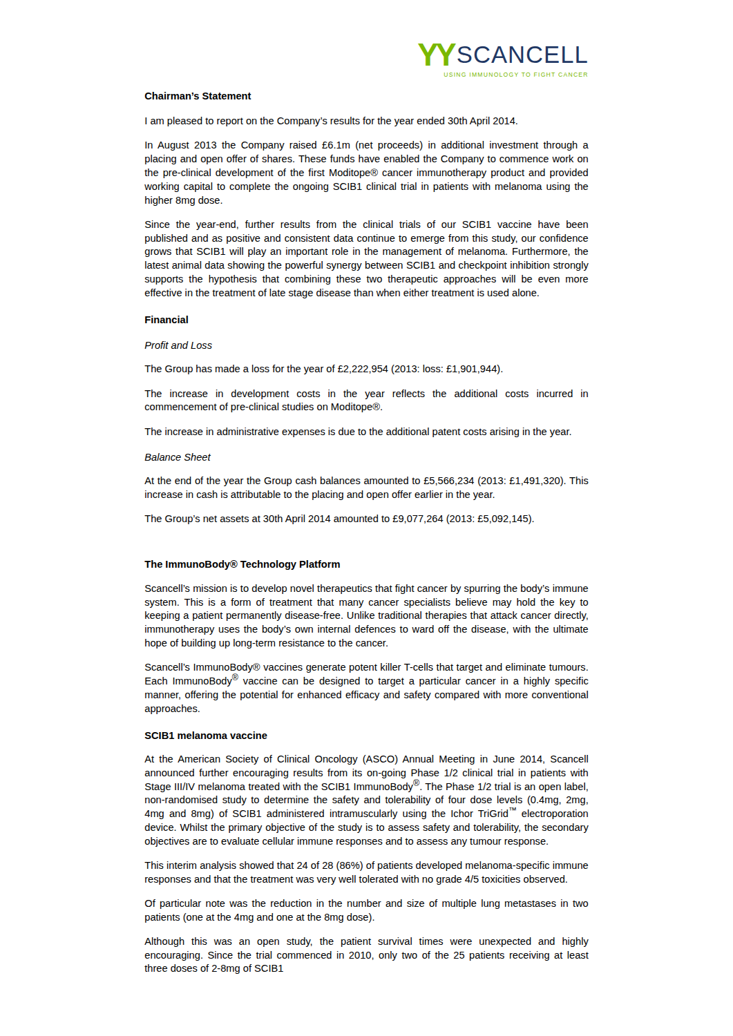YY SCANCELL
Using Immunology to Fight Cancer
Chairman’s Statement
I am pleased to report on the Company’s results for the year ended 30th April 2014.
In August 2013 the Company raised £6.1m (net proceeds) in additional investment through a placing and open offer of shares. These funds have enabled the Company to commence work on the pre-clinical development of the first Moditope® cancer immunotherapy product and provided working capital to complete the ongoing SCIB1 clinical trial in patients with melanoma using the higher 8mg dose.
Since the year-end, further results from the clinical trials of our SCIB1 vaccine have been published and as positive and consistent data continue to emerge from this study, our confidence grows that SCIB1 will play an important role in the management of melanoma. Furthermore, the latest animal data showing the powerful synergy between SCIB1 and checkpoint inhibition strongly supports the hypothesis that combining these two therapeutic approaches will be even more effective in the treatment of late stage disease than when either treatment is used alone.
Financial
Profit and Loss
The Group has made a loss for the year of £2,222,954 (2013: loss: £1,901,944).
The increase in development costs in the year reflects the additional costs incurred in commencement of pre-clinical studies on Moditope®.
The increase in administrative expenses is due to the additional patent costs arising in the year.
Balance Sheet
At the end of the year the Group cash balances amounted to £5,566,234 (2013: £1,491,320). This increase in cash is attributable to the placing and open offer earlier in the year.
The Group’s net assets at 30th April 2014 amounted to £9,077,264 (2013: £5,092,145).
The ImmunoBody® Technology Platform
Scancell’s mission is to develop novel therapeutics that fight cancer by spurring the body’s immune system. This is a form of treatment that many cancer specialists believe may hold the key to keeping a patient permanently disease-free. Unlike traditional therapies that attack cancer directly, immunotherapy uses the body’s own internal defences to ward off the disease, with the ultimate hope of building up long-term resistance to the cancer.
Scancell’s ImmunoBody® vaccines generate potent killer T-cells that target and eliminate tumours. Each ImmunoBody® vaccine can be designed to target a particular cancer in a highly specific manner, offering the potential for enhanced efficacy and safety compared with more conventional approaches.
SCIB1 melanoma vaccine
At the American Society of Clinical Oncology (ASCO) Annual Meeting in June 2014, Scancell announced further encouraging results from its on-going Phase 1/2 clinical trial in patients with Stage III/IV melanoma treated with the SCIB1 ImmunoBody®. The Phase 1/2 trial is an open label, non-randomised study to determine the safety and tolerability of four dose levels (0.4mg, 2mg, 4mg and 8mg) of SCIB1 administered intramuscularly using the Ichor TriGrid™ electroporation device. Whilst the primary objective of the study is to assess safety and tolerability, the secondary objectives are to evaluate cellular immune responses and to assess any tumour response.
This interim analysis showed that 24 of 28 (86%) of patients developed melanoma-specific immune responses and that the treatment was very well tolerated with no grade 4/5 toxicities observed.
Of particular note was the reduction in the number and size of multiple lung metastases in two patients (one at the 4mg and one at the 8mg dose).
Although this was an open study, the patient survival times were unexpected and highly encouraging. Since the trial commenced in 2010, only two of the 25 patients receiving at least three doses of 2-8mg of SCIB1